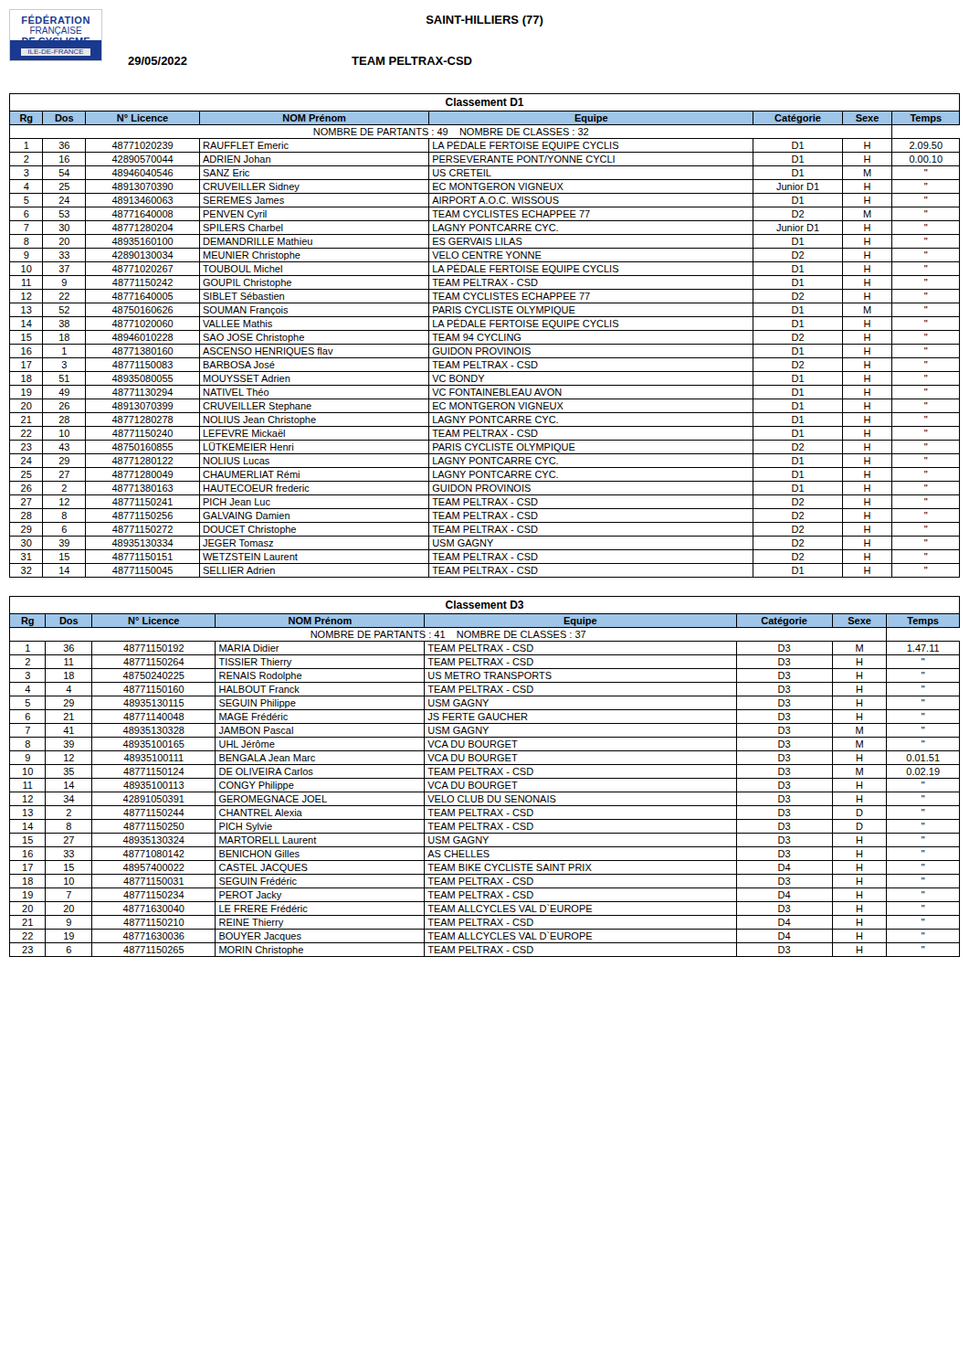FÉDÉRATION
FRANÇAISE
DE CYCLISME
ILE-DE-FRANCE
SAINT-HILLIERS (77)
29/05/2022
TEAM PELTRAX-CSD
Classement D1
| NOMBRE DE PARTANTS : 49 NOMBRE DE CLASSES : 32 |
| Rg | Dos | N° Licence | NOM Prénom | Equipe | Catégorie | Sexe | Temps |
| 1 | 36 | 48771020239 | RAUFFLET Emeric | LA PÉDALE FERTOISE EQUIPE CYCLIS | D1 | H | 2.09.50 |
| 2 | 16 | 42890570044 | ADRIEN Johan | PERSEVERANTE PONT/YONNE CYCLI | D1 | H | 0.00.10 |
| 3 | 54 | 48946040546 | SANZ Eric | US CRETEIL | D1 | M | " |
| 4 | 25 | 48913070390 | CRUVEILLER Sidney | EC MONTGERON VIGNEUX | Junior D1 | H | " |
| 5 | 24 | 48913460063 | SEREMES James | AIRPORT A.O.C. WISSOUS | D1 | H | " |
| 6 | 53 | 48771640008 | PENVEN Cyril | TEAM CYCLISTES ECHAPPEE 77 | D2 | M | " |
| 7 | 30 | 48771280204 | SPILERS Charbel | LAGNY PONTCARRE CYC. | Junior D1 | H | " |
| 8 | 20 | 48935160100 | DEMANDRILLE Mathieu | ES GERVAIS LILAS | D1 | H | " |
| 9 | 33 | 42890130034 | MEUNIER Christophe | VELO CENTRE YONNE | D2 | H | " |
| 10 | 37 | 48771020267 | TOUBOUL Michel | LA PÉDALE FERTOISE EQUIPE CYCLIS | D1 | H | " |
| 11 | 9 | 48771150242 | GOUPIL Christophe | TEAM PELTRAX - CSD | D1 | H | " |
| 12 | 22 | 48771640005 | SIBLET Sébastien | TEAM CYCLISTES ECHAPPEE 77 | D2 | H | " |
| 13 | 52 | 48750160626 | SOUMAN François | PARIS CYCLISTE OLYMPIQUE | D1 | M | " |
| 14 | 38 | 48771020060 | VALLEE Mathis | LA PÉDALE FERTOISE EQUIPE CYCLIS | D1 | H | " |
| 15 | 18 | 48946010228 | SAO JOSE Christophe | TEAM 94 CYCLING | D2 | H | " |
| 16 | 1 | 48771380160 | ASCENSO HENRIQUES flav | GUIDON PROVINOIS | D1 | H | " |
| 17 | 3 | 48771150083 | BARBOSA José | TEAM PELTRAX - CSD | D2 | H | " |
| 18 | 51 | 48935080055 | MOUYSSET Adrien | VC BONDY | D1 | H | " |
| 19 | 49 | 48771130294 | NATIVEL Théo | VC FONTAINEBLEAU AVON | D1 | H | " |
| 20 | 26 | 48913070399 | CRUVEILLER Stephane | EC MONTGERON VIGNEUX | D1 | H | " |
| 21 | 28 | 48771280278 | NOLIUS Jean Christophe | LAGNY PONTCARRE CYC. | D1 | H | " |
| 22 | 10 | 48771150240 | LEFEVRE Mickaël | TEAM PELTRAX - CSD | D1 | H | " |
| 23 | 43 | 48750160855 | LÜTKEMEIER Henri | PARIS CYCLISTE OLYMPIQUE | D2 | H | " |
| 24 | 29 | 48771280122 | NOLIUS Lucas | LAGNY PONTCARRE CYC. | D1 | H | " |
| 25 | 27 | 48771280049 | CHAUMERLIAT Rémi | LAGNY PONTCARRE CYC. | D1 | H | " |
| 26 | 2 | 48771380163 | HAUTECOEUR frederic | GUIDON PROVINOIS | D1 | H | " |
| 27 | 12 | 48771150241 | PICH Jean Luc | TEAM PELTRAX - CSD | D2 | H | " |
| 28 | 8 | 48771150256 | GALVAING Damien | TEAM PELTRAX - CSD | D2 | H | " |
| 29 | 6 | 48771150272 | DOUCET Christophe | TEAM PELTRAX - CSD | D2 | H | " |
| 30 | 39 | 48935130334 | JEGER Tomasz | USM GAGNY | D2 | H | " |
| 31 | 15 | 48771150151 | WETZSTEIN Laurent | TEAM PELTRAX - CSD | D2 | H | " |
| 32 | 14 | 48771150045 | SELLIER Adrien | TEAM PELTRAX - CSD | D1 | H | " |
Classement D3
| NOMBRE DE PARTANTS : 41 NOMBRE DE CLASSES : 37 |
| Rg | Dos | N° Licence | NOM Prénom | Equipe | Catégorie | Sexe | Temps |
| 1 | 36 | 48771150192 | MARIA Didier | TEAM PELTRAX - CSD | D3 | M | 1.47.11 |
| 2 | 11 | 48771150264 | TISSIER Thierry | TEAM PELTRAX - CSD | D3 | H | " |
| 3 | 18 | 48750240225 | RENAIS Rodolphe | US METRO TRANSPORTS | D3 | H | " |
| 4 | 4 | 48771150160 | HALBOUT Franck | TEAM PELTRAX - CSD | D3 | H | " |
| 5 | 29 | 48935130115 | SEGUIN Philippe | USM GAGNY | D3 | H | " |
| 6 | 21 | 48771140048 | MAGE Frédéric | JS FERTE GAUCHER | D3 | H | " |
| 7 | 41 | 48935130328 | JAMBON Pascal | USM GAGNY | D3 | M | " |
| 8 | 39 | 48935100165 | UHL Jérôme | VCA DU BOURGET | D3 | M | " |
| 9 | 12 | 48935100111 | BENGALA Jean Marc | VCA DU BOURGET | D3 | H | 0.01.51 |
| 10 | 35 | 48771150124 | DE OLIVEIRA Carlos | TEAM PELTRAX - CSD | D3 | M | 0.02.19 |
| 11 | 14 | 48935100113 | CONGY Philippe | VCA DU BOURGET | D3 | H | " |
| 12 | 34 | 42891050391 | GEROMEGNACE JOEL | VELO CLUB DU SENONAIS | D3 | H | " |
| 13 | 2 | 48771150244 | CHANTREL Alexia | TEAM PELTRAX - CSD | D3 | D | " |
| 14 | 8 | 48771150250 | PICH Sylvie | TEAM PELTRAX - CSD | D3 | D | " |
| 15 | 27 | 48935130324 | MARTORELL Laurent | USM GAGNY | D3 | H | " |
| 16 | 33 | 48771080142 | BENICHON Gilles | AS CHELLES | D3 | H | " |
| 17 | 15 | 48957400022 | CASTEL JACQUES | TEAM BIKE CYCLISTE SAINT PRIX | D4 | H | " |
| 18 | 10 | 48771150031 | SEGUIN Frédéric | TEAM PELTRAX - CSD | D3 | H | " |
| 19 | 7 | 48771150234 | PEROT Jacky | TEAM PELTRAX - CSD | D4 | H | " |
| 20 | 20 | 48771630040 | LE FRERE Frédéric | TEAM ALLCYCLES VAL D`EUROPE | D3 | H | " |
| 21 | 9 | 48771150210 | REINE Thierry | TEAM PELTRAX - CSD | D4 | H | " |
| 22 | 19 | 48771630036 | BOUYER Jacques | TEAM ALLCYCLES VAL D`EUROPE | D4 | H | " |
| 23 | 6 | 48771150265 | MORIN Christophe | TEAM PELTRAX - CSD | D3 | H | " |